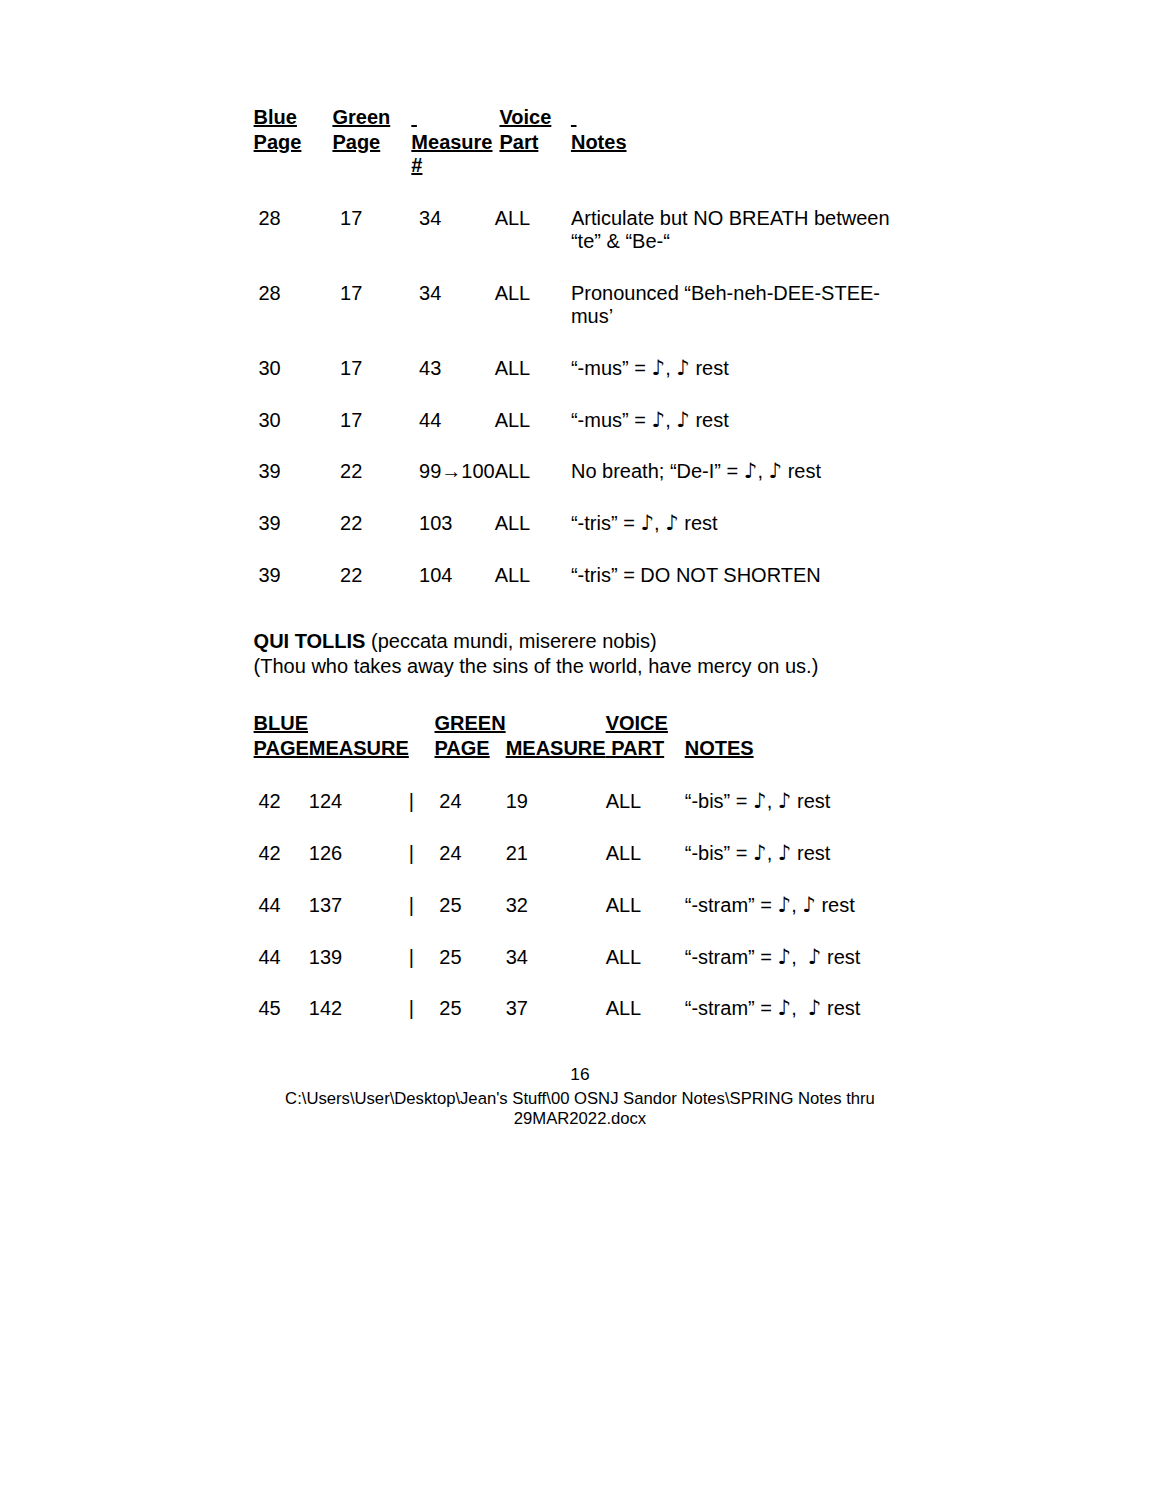| Blue | Green | | Voice | |
| --- | --- | --- | --- | --- |
| Page | Page | Measure # | Part | Notes |
| 28 | 17 | 34 | ALL | Articulate but NO BREATH between “te” & “Be-“ |
| 28 | 17 | 34 | ALL | Pronounced “Beh-neh-DEE-STEE-mus’ |
| 30 | 17 | 43 | ALL | “-mus” = ♪ , ♪ rest |
| 30 | 17 | 44 | ALL | “-mus” = ♪ , ♪ rest |
| 39 | 22 | 99→100 | ALL | No breath; “De-I” = ♪ , ♪ rest |
| 39 | 22 | 103 | ALL | “-tris” = ♪ , ♪ rest |
| 39 | 22 | 104 | ALL | “-tris” = DO NOT SHORTEN |
QUI TOLLIS (peccata mundi, miserere nobis)
(Thou who takes away the sins of the world, have mercy on us.)
| BLUE | | | GREEN | | VOICE | |
| --- | --- | --- | --- | --- | --- | --- |
| PAGE | MEASURE | | PAGE | MEASURE | PART | NOTES |
| 42 | 124 | / | 24 | 19 | ALL | “-bis” = ♪ , ♪ rest |
| 42 | 126 | / | 24 | 21 | ALL | “-bis” = ♪ , ♪ rest |
| 44 | 137 | / | 25 | 32 | ALL | “-stram” = ♪ , ♪ rest |
| 44 | 139 | / | 25 | 34 | ALL | “-stram” = ♪ , ♪ rest |
| 45 | 142 | / | 25 | 37 | ALL | “-stram” = ♪ , ♪ rest |
16
C:\Users\User\Desktop\Jean's Stuff\00 OSNJ Sandor Notes\SPRING Notes thru 29MAR2022.docx